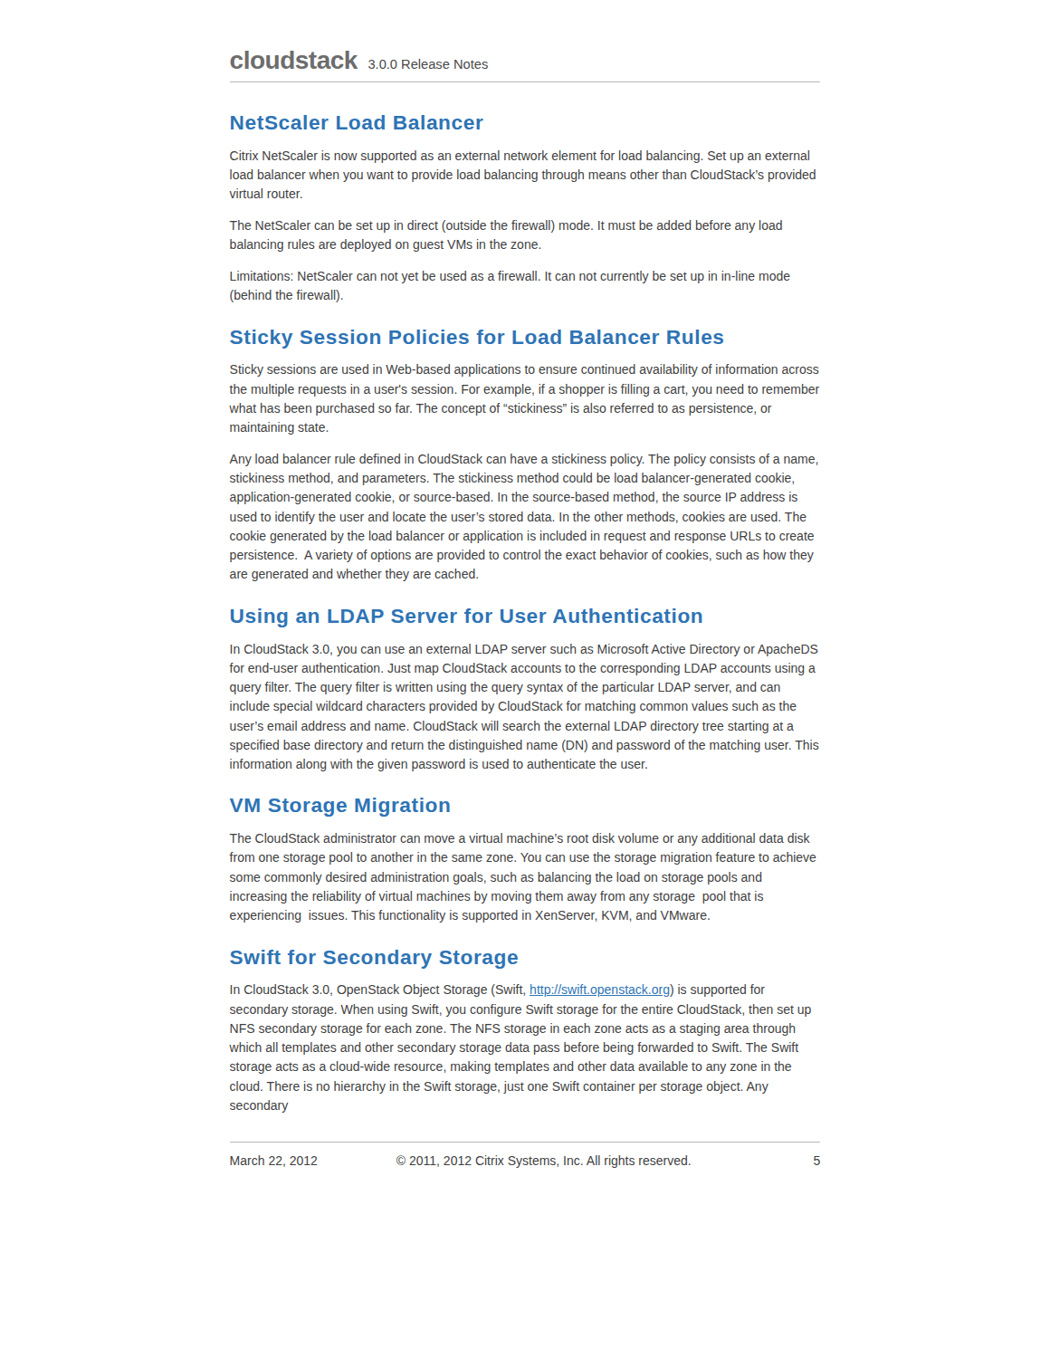cloud stack
3.0.0 Release Notes
NetScaler Load Balancer
Citrix NetScaler is now supported as an external network element for load balancing. Set up an external load balancer when you want to provide load balancing through means other than CloudStack’s provided virtual router.
The NetScaler can be set up in direct (outside the firewall) mode. It must be added before any load balancing rules are deployed on guest VMs in the zone.
Limitations: NetScaler can not yet be used as a firewall. It can not currently be set up in in-line mode (behind the firewall).
Sticky Session Policies for Load Balancer Rules
Sticky sessions are used in Web-based applications to ensure continued availability of information across the multiple requests in a user's session. For example, if a shopper is filling a cart, you need to remember what has been purchased so far. The concept of “stickiness” is also referred to as persistence, or maintaining state.
Any load balancer rule defined in CloudStack can have a stickiness policy. The policy consists of a name, stickiness method, and parameters. The stickiness method could be load balancer-generated cookie, application-generated cookie, or source-based. In the source-based method, the source IP address is used to identify the user and locate the user’s stored data. In the other methods, cookies are used. The cookie generated by the load balancer or application is included in request and response URLs to create persistence. A variety of options are provided to control the exact behavior of cookies, such as how they are generated and whether they are cached.
Using an LDAP Server for User Authentication
In CloudStack 3.0, you can use an external LDAP server such as Microsoft Active Directory or ApacheDS for end-user authentication. Just map CloudStack accounts to the corresponding LDAP accounts using a query filter. The query filter is written using the query syntax of the particular LDAP server, and can include special wildcard characters provided by CloudStack for matching common values such as the user’s email address and name. CloudStack will search the external LDAP directory tree starting at a specified base directory and return the distinguished name (DN) and password of the matching user. This information along with the given password is used to authenticate the user.
VM Storage Migration
The CloudStack administrator can move a virtual machine’s root disk volume or any additional data disk from one storage pool to another in the same zone. You can use the storage migration feature to achieve some commonly desired administration goals, such as balancing the load on storage pools and increasing the reliability of virtual machines by moving them away from any storage pool that is experiencing issues. This functionality is supported in XenServer, KVM, and VMware.
Swift for Secondary Storage
In CloudStack 3.0, OpenStack Object Storage (Swift, http://swift.openstack.org) is supported for secondary storage. When using Swift, you configure Swift storage for the entire CloudStack, then set up NFS secondary storage for each zone. The NFS storage in each zone acts as a staging area through which all templates and other secondary storage data pass before being forwarded to Swift. The Swift storage acts as a cloud-wide resource, making templates and other data available to any zone in the cloud. There is no hierarchy in the Swift storage, just one Swift container per storage object. Any secondary
March 22, 2012
© 2011, 2012 Citrix Systems, Inc. All rights reserved.
5